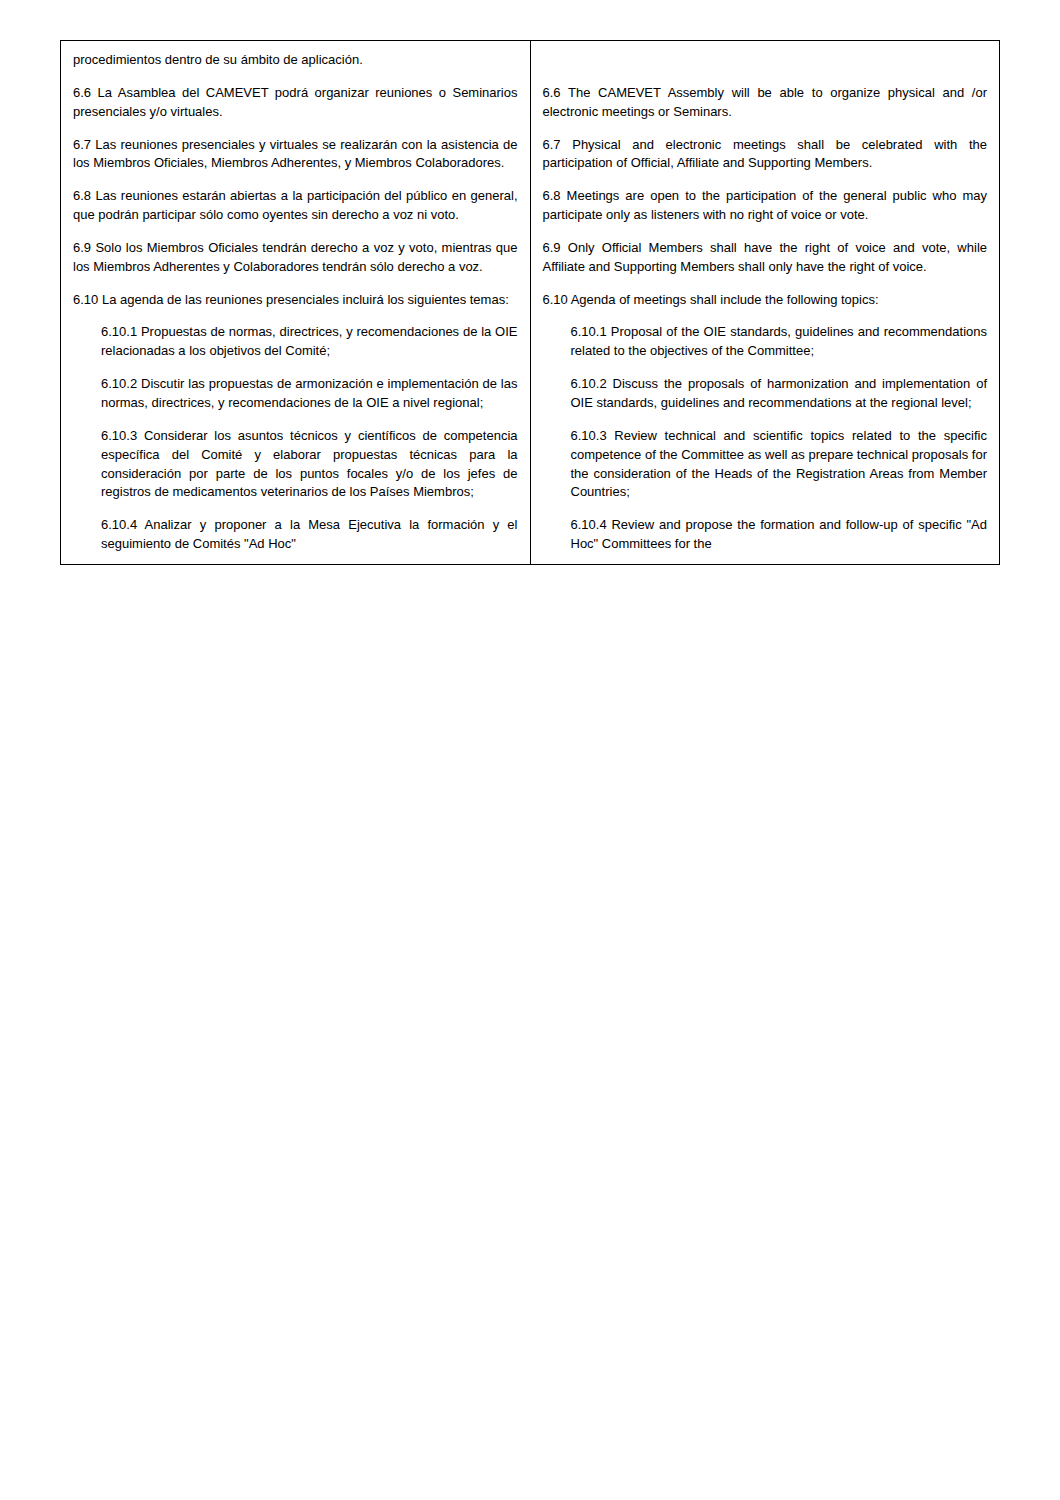| procedimientos dentro de su ámbito de aplicación. 6.6 La Asamblea del CAMEVET podrá organizar reuniones o Seminarios presenciales y/o virtuales. 6.7 Las reuniones presenciales y virtuales se realizarán con la asistencia de los Miembros Oficiales, Miembros Adherentes, y Miembros Colaboradores. 6.8 Las reuniones estarán abiertas a la participación del público en general, que podrán participar sólo como oyentes sin derecho a voz ni voto. 6.9 Solo los Miembros Oficiales tendrán derecho a voz y voto, mientras que los Miembros Adherentes y Colaboradores tendrán sólo derecho a voz. 6.10 La agenda de las reuniones presenciales incluirá los siguientes temas: 6.10.1 Propuestas de normas, directrices, y recomendaciones de la OIE relacionadas a los objetivos del Comité; 6.10.2 Discutir las propuestas de armonización e implementación de las normas, directrices, y recomendaciones de la OIE a nivel regional; 6.10.3 Considerar los asuntos técnicos y científicos de competencia específica del Comité y elaborar propuestas técnicas para la consideración por parte de los puntos focales y/o de los jefes de registros de medicamentos veterinarios de los Países Miembros; 6.10.4 Analizar y proponer a la Mesa Ejecutiva la formación y el seguimiento de Comités "Ad Hoc" | 6.6 The CAMEVET Assembly will be able to organize physical and /or electronic meetings or Seminars. 6.7 Physical and electronic meetings shall be celebrated with the participation of Official, Affiliate and Supporting Members. 6.8 Meetings are open to the participation of the general public who may participate only as listeners with no right of voice or vote. 6.9 Only Official Members shall have the right of voice and vote, while Affiliate and Supporting Members shall only have the right of voice. 6.10 Agenda of meetings shall include the following topics: 6.10.1 Proposal of the OIE standards, guidelines and recommendations related to the objectives of the Committee; 6.10.2 Discuss the proposals of harmonization and implementation of OIE standards, guidelines and recommendations at the regional level; 6.10.3 Review technical and scientific topics related to the specific competence of the Committee as well as prepare technical proposals for the consideration of the Heads of the Registration Areas from Member Countries; 6.10.4 Review and propose the formation and follow-up of specific "Ad Hoc" Committees for the |